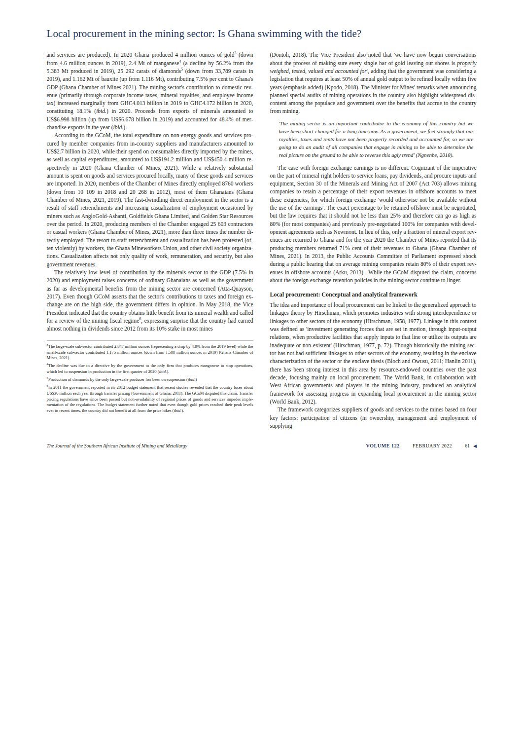Local procurement in the mining sector: Is Ghana swimming with the tide?
and services are produced). In 2020 Ghana produced 4 million ounces of gold3 (down from 4.6 million ounces in 2019), 2.4 Mt of manganese4 (a decline by 56.2% from the 5.383 Mt produced in 2019), 25 292 carats of diamonds5 (down from 33,789 carats in 2019), and 1.162 Mt of bauxite (up from 1.116 Mt), contributing 7.5% per cent to Ghana's GDP (Ghana Chamber of Mines 2021). The mining sector's contribution to domestic revenue (primarily through corporate income taxes, mineral royalties, and employee income tax) increased marginally from GHC4.013 billion in 2019 to GHC4.172 billion in 2020, constituting 18.1% (ibid.) in 2020. Proceeds from exports of minerals amounted to US$6.998 billion (up from US$6.678 billion in 2019) and accounted for 48.4% of merchandise exports in the year (ibid.).
According to the GCoM, the total expenditure on non-energy goods and services procured by member companies from in-country suppliers and manufacturers amounted to US$2.7 billion in 2020, while their spend on consumables directly imported by the mines, as well as capital expenditures, amounted to US$194.2 million and US$450.4 million respectively in 2020 (Ghana Chamber of Mines, 2021). While a relatively substantial amount is spent on goods and services procured locally, many of these goods and services are imported. In 2020, members of the Chamber of Mines directly employed 8760 workers (down from 10 109 in 2018 and 20 268 in 2012), most of them Ghanaians (Ghana Chamber of Mines, 2021, 2019). The fast-dwindling direct employment in the sector is a result of staff retrenchments and increasing casualization of employment occasioned by miners such as AngloGold-Ashanti, Goldfields Ghana Limited, and Golden Star Resources over the period. In 2020, producing members of the Chamber engaged 25 603 contractors or casual workers (Ghana Chamber of Mines, 2021), more than three times the number directly employed. The resort to staff retrenchment and casualization has been protested (often violently) by workers, the Ghana Mineworkers Union, and other civil society organizations. Casualization affects not only quality of work, remuneration, and security, but also government revenues.
The relatively low level of contribution by the minerals sector to the GDP (7.5% in 2020) and employment raises concerns of ordinary Ghanaians as well as the government as far as developmental benefits from the mining sector are concerned (Atta-Quayson, 2017). Even though GCoM asserts that the sector's contributions to taxes and foreign exchange are on the high side, the government differs in opinion. In May 2018, the Vice President indicated that the country obtains little benefit from its mineral wealth and called for a review of the mining fiscal regime6, expressing surprise that the country had earned almost nothing in dividends since 2012 from its 10% stake in most mines
3The large-scale sub-sector contributed 2.847 million ounces (representing a drop by 4.8% from the 2019 level) while the small-scale sub-sector contributed 1.175 million ounces (down from 1.588 million ounces in 2019) (Ghana Chamber of Mines, 2021)
4The decline was due to a directive by the government to the only firm that produces manganese to stop operations, which led to suspension in production in the first quarter of 2020 (ibid.).
5Production of diamonds by the only large-scale producer has been on suspension (ibid.)
6In 2011 the government reported in its 2012 budget statement that recent studies revealed that the country loses about US$36 million each year through transfer pricing (Government of Ghana, 2011). The GCoM disputed this claim. Transfer pricing regulations have since been passed but non-availability of regional prices of goods and services impedes implementation of the regulations. The budget statement further noted that even though gold prices reached their peak levels ever in recent times, the country did not benefit at all from the price hikes (ibid.).
(Dontoh, 2018). The Vice President also noted that 'we have now begun conversations about the process of making sure every single bar of gold leaving our shores is properly weighed, tested, valued and accounted for', adding that the government was considering a legislation that requires at least 50% of annual gold output to be refined locally within five years (emphasis added) (Kpodo, 2018). The Minister for Mines' remarks when announcing planned special audits of mining operations in the country also highlight widespread discontent among the populace and government over the benefits that accrue to the country from mining.
'The mining sector is an important contributor to the economy of this country but we have been short-changed for a long time now. As a government, we feel strongly that our royalties, taxes and rents have not been properly recorded and accounted for, so we are going to do an audit of all companies that engage in mining to be able to determine the real picture on the ground to be able to reverse this ugly trend' (Ngnenbe, 2018).
The case with foreign exchange earnings is no different. Cognizant of the imperative on the part of mineral right holders to service loans, pay dividends, and procure inputs and equipment, Section 30 of the Minerals and Mining Act of 2007 (Act 703) allows mining companies to retain a percentage of their export revenues in offshore accounts to meet these exigencies, for which foreign exchange 'would otherwise not be available without the use of the earnings'. The exact percentage to be retained offshore must be negotiated, but the law requires that it should not be less than 25% and therefore can go as high as 80% (for most companies) and previously pre-negotiated 100% for companies with development agreements such as Newmont. In lieu of this, only a fraction of mineral export revenues are returned to Ghana and for the year 2020 the Chamber of Mines reported that its producing members returned 71% cent of their revenues to Ghana (Ghana Chamber of Mines, 2021). In 2013, the Public Accounts Committee of Parliament expressed shock during a public hearing that on average mining companies retain 80% of their export revenues in offshore accounts (Arku, 2013) . While the GCoM disputed the claim, concerns about the foreign exchange retention policies in the mining sector continue to linger.
Local procurement: Conceptual and analytical framework
The idea and importance of local procurement can be linked to the generalized approach to linkages theory by Hirschman, which promotes industries with strong interdependence or linkages to other sectors of the economy (Hirschman, 1958, 1977). Linkage in this context was defined as 'investment generating forces that are set in motion, through input-output relations, when productive facilities that supply inputs to that line or utilize its outputs are inadequate or non-existent' (Hirschman, 1977, p. 72). Though historically the mining sector has not had sufficient linkages to other sectors of the economy, resulting in the enclave characterization of the sector or the enclave thesis (Bloch and Owusu, 2011; Hanlin 2011), there has been strong interest in this area by resource-endowed countries over the past decade, focusing mainly on local procurement. The World Bank, in collaboration with West African governments and players in the mining industry, produced an analytical framework for assessing progress in expanding local procurement in the mining sector (World Bank, 2012).
The framework categorizes suppliers of goods and services to the mines based on four key factors: participation of citizens (in ownership, management and employment of supplying
The Journal of the Southern African Institute of Mining and Metallurgy
VOLUME 122
FEBRUARY 2022
61 ◀